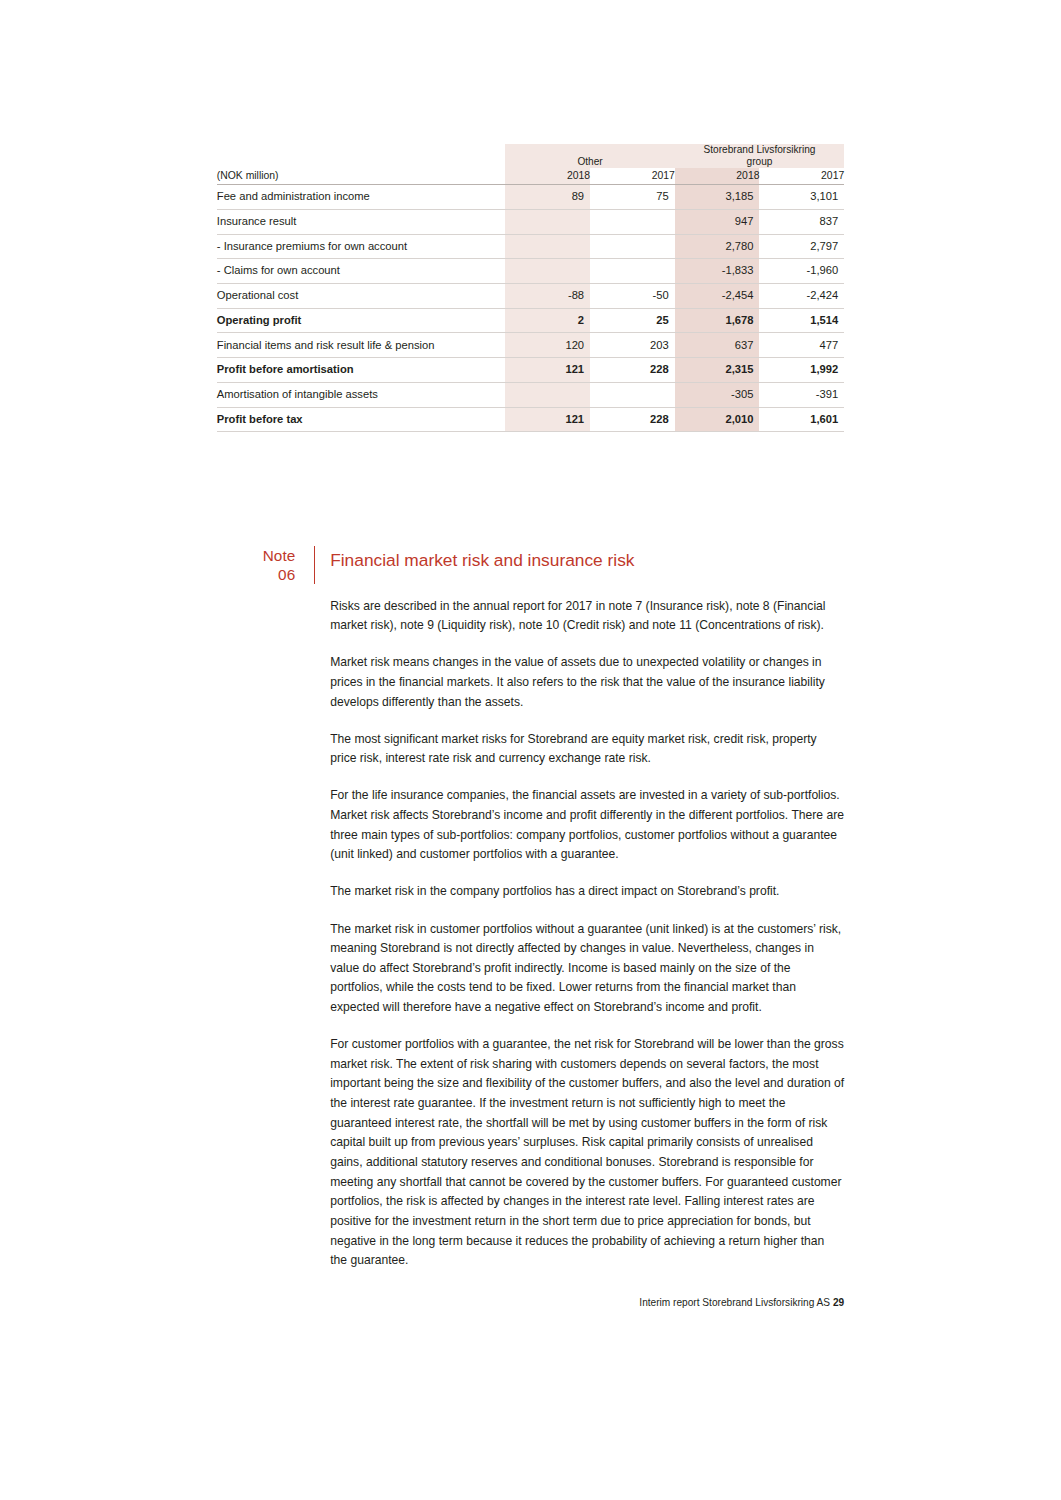| | Other | Storebrand Livsforsikring group |
| --- | --- | --- |
| (NOK million) | 2018 | 2017 | 2018 | 2017 |
| Fee and administration income | 89 | 75 | 3,185 | 3,101 |
| Insurance result | | | 947 | 837 |
| - Insurance premiums for own account | | | 2,780 | 2,797 |
| - Claims for own account | | | -1,833 | -1,960 |
| Operational cost | -88 | -50 | -2,454 | -2,424 |
| Operating profit | 2 | 25 | 1,678 | 1,514 |
| Financial items and risk result life & pension | 120 | 203 | 637 | 477 |
| Profit before amortisation | 121 | 228 | 2,315 | 1,992 |
| Amortisation of intangible assets | | | -305 | -391 |
| Profit before tax | 121 | 228 | 2,010 | 1,601 |
Note 06
Financial market risk and insurance risk
Risks are described in the annual report for 2017 in note 7 (Insurance risk), note 8 (Financial market risk), note 9 (Liquidity risk), note 10 (Credit risk) and note 11 (Concentrations of risk).
Market risk means changes in the value of assets due to unexpected volatility or changes in prices in the financial markets. It also refers to the risk that the value of the insurance liability develops differently than the assets.
The most significant market risks for Storebrand are equity market risk, credit risk, property price risk, interest rate risk and currency exchange rate risk.
For the life insurance companies, the financial assets are invested in a variety of sub-portfolios. Market risk affects Storebrand’s income and profit differently in the different portfolios. There are three main types of sub-portfolios: company portfolios, customer portfolios without a guarantee (unit linked) and customer portfolios with a guarantee.
The market risk in the company portfolios has a direct impact on Storebrand’s profit.
The market risk in customer portfolios without a guarantee (unit linked) is at the customers’ risk, meaning Storebrand is not directly affected by changes in value. Nevertheless, changes in value do affect Storebrand’s profit indirectly. Income is based mainly on the size of the portfolios, while the costs tend to be fixed. Lower returns from the financial market than expected will therefore have a negative effect on Storebrand’s income and profit.
For customer portfolios with a guarantee, the net risk for Storebrand will be lower than the gross market risk. The extent of risk sharing with customers depends on several factors, the most important being the size and flexibility of the customer buffers, and also the level and duration of the interest rate guarantee. If the investment return is not sufficiently high to meet the guaranteed interest rate, the shortfall will be met by using customer buffers in the form of risk capital built up from previous years’ surpluses. Risk capital primarily consists of unrealised gains, additional statutory reserves and conditional bonuses. Storebrand is responsible for meeting any shortfall that cannot be covered by the customer buffers. For guaranteed customer portfolios, the risk is affected by changes in the interest rate level. Falling interest rates are positive for the investment return in the short term due to price appreciation for bonds, but negative in the long term because it reduces the probability of achieving a return higher than the guarantee.
Interim report Storebrand Livsforsikring AS 29